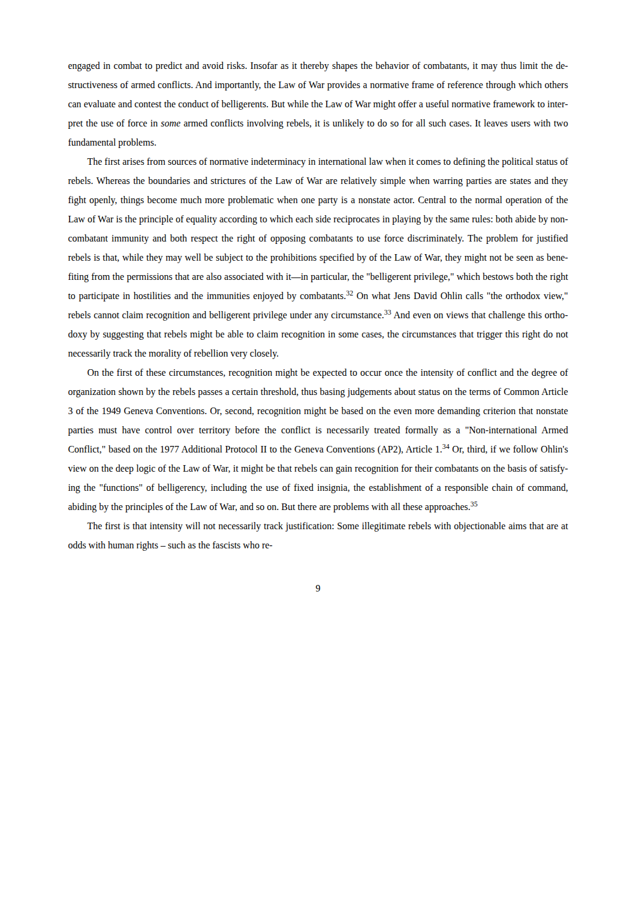engaged in combat to predict and avoid risks. Insofar as it thereby shapes the behavior of combatants, it may thus limit the destructiveness of armed conflicts. And importantly, the Law of War provides a normative frame of reference through which others can evaluate and contest the conduct of belligerents. But while the Law of War might offer a useful normative framework to interpret the use of force in some armed conflicts involving rebels, it is unlikely to do so for all such cases. It leaves users with two fundamental problems.
The first arises from sources of normative indeterminacy in international law when it comes to defining the political status of rebels. Whereas the boundaries and strictures of the Law of War are relatively simple when warring parties are states and they fight openly, things become much more problematic when one party is a nonstate actor. Central to the normal operation of the Law of War is the principle of equality according to which each side reciprocates in playing by the same rules: both abide by noncombatant immunity and both respect the right of opposing combatants to use force discriminately. The problem for justified rebels is that, while they may well be subject to the prohibitions specified by of the Law of War, they might not be seen as benefiting from the permissions that are also associated with it—in particular, the "belligerent privilege," which bestows both the right to participate in hostilities and the immunities enjoyed by combatants.32 On what Jens David Ohlin calls "the orthodox view," rebels cannot claim recognition and belligerent privilege under any circumstance.33 And even on views that challenge this orthodoxy by suggesting that rebels might be able to claim recognition in some cases, the circumstances that trigger this right do not necessarily track the morality of rebellion very closely.
On the first of these circumstances, recognition might be expected to occur once the intensity of conflict and the degree of organization shown by the rebels passes a certain threshold, thus basing judgements about status on the terms of Common Article 3 of the 1949 Geneva Conventions. Or, second, recognition might be based on the even more demanding criterion that nonstate parties must have control over territory before the conflict is necessarily treated formally as a "Non-international Armed Conflict," based on the 1977 Additional Protocol II to the Geneva Conventions (AP2), Article 1.34 Or, third, if we follow Ohlin's view on the deep logic of the Law of War, it might be that rebels can gain recognition for their combatants on the basis of satisfying the "functions" of belligerency, including the use of fixed insignia, the establishment of a responsible chain of command, abiding by the principles of the Law of War, and so on. But there are problems with all these approaches.35
The first is that intensity will not necessarily track justification: Some illegitimate rebels with objectionable aims that are at odds with human rights – such as the fascists who re-
9